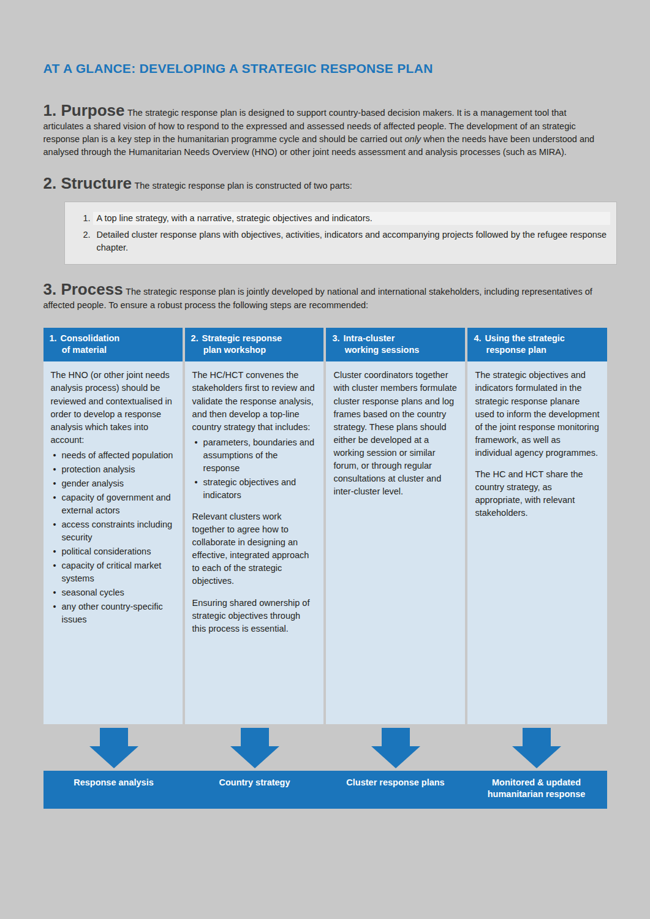AT A GLANCE: DEVELOPING A STRATEGIC RESPONSE PLAN
1. Purpose The strategic response plan is designed to support country-based decision makers. It is a management tool that articulates a shared vision of how to respond to the expressed and assessed needs of affected people. The development of an strategic response plan is a key step in the humanitarian programme cycle and should be carried out only when the needs have been understood and analysed through the Humanitarian Needs Overview (HNO) or other joint needs assessment and analysis processes (such as MIRA).
2. Structure The strategic response plan is constructed of two parts:
A top line strategy, with a narrative, strategic objectives and indicators.
Detailed cluster response plans with objectives, activities, indicators and accompanying projects followed by the refugee response chapter.
3. Process The strategic response plan is jointly developed by national and international stakeholders, including representatives of affected people. To ensure a robust process the following steps are recommended:
| 1. Consolidation of material | 2. Strategic response plan workshop | 3. Intra-cluster working sessions | 4. Using the strategic response plan |
| --- | --- | --- | --- |
| The HNO (or other joint needs analysis process) should be reviewed and contextualised in order to develop a response analysis which takes into account: needs of affected population protection analysis gender analysis capacity of government and external actors access constraints including security political considerations capacity of critical market systems seasonal cycles any other country-specific issues | The HC/HCT convenes the stakeholders first to review and validate the response analysis, and then develop a top-line country strategy that includes: parameters, boundaries and assumptions of the response strategic objectives and indicators Relevant clusters work together to agree how to collaborate in designing an effective, integrated approach to each of the strategic objectives. Ensuring shared ownership of strategic objectives through this process is essential. | Cluster coordinators together with cluster members formulate cluster response plans and log frames based on the country strategy. These plans should either be developed at a working session or similar forum, or through regular consultations at cluster and inter-cluster level. | The strategic objectives and indicators formulated in the strategic response planare used to inform the development of the joint response monitoring framework, as well as individual agency programmes. The HC and HCT share the country strategy, as appropriate, with relevant stakeholders. |
Response analysis
Country strategy
Cluster response plans
Monitored & updated
humanitarian response